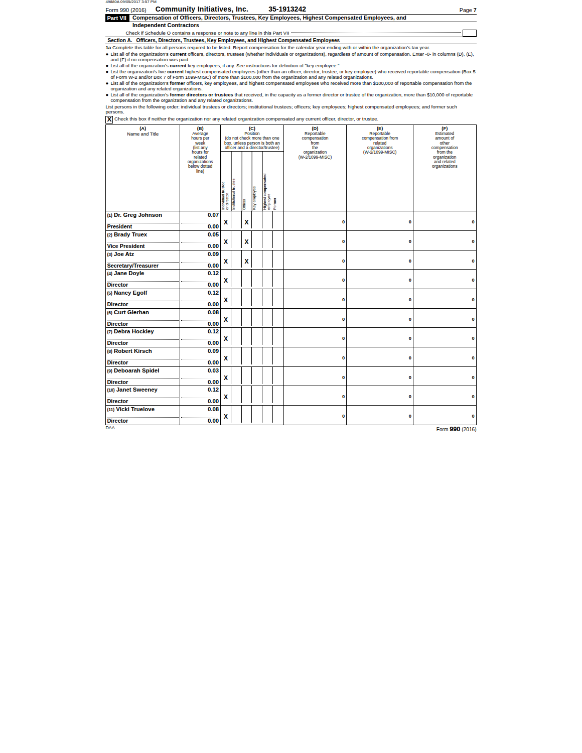49880A 09/05/2017 3:57 PM
Form 990 (2016)
Community Initiatives, Inc.
35-1913242
Page 7
Part VII
Compensation of Officers, Directors, Trustees, Key Employees, Highest Compensated Employees, and
Part VII
Independent Contractors
Check if Schedule O contains a response or note to any line in this Part VII
Section A.
Officers, Directors, Trustees, Key Employees, and Highest Compensated Employees
1a Complete this table for all persons required to be listed. Report compensation for the calendar year ending with or within the organization's tax year.
●
List all of the organization's current officers, directors, trustees (whether individuals or organizations), regardless of amount of compensation. Enter -0- in columns (D), (E), and (F) if no compensation was paid.
●
List all of the organization's current key employees, if any. See instructions for definition of "key employee."
●
List the organization's five current highest compensated employees (other than an officer, director, trustee, or key employee) who received reportable compensation (Box 5 of Form W-2 and/or Box 7 of Form 1099-MISC) of more than $100,000 from the organization and any related organizations.
●
List all of the organization's former officers, key employees, and highest compensated employees who received more than $100,000 of reportable compensation from the organization and any related organizations.
●
List all of the organization's former directors or trustees that received, in the capacity as a former director or trustee of the organization, more than $10,000 of reportable compensation from the organization and any related organizations.
List persons in the following order: individual trustees or directors; institutional trustees; officers; key employees; highest compensated employees; and former such persons.
X Check this box if neither the organization nor any related organization compensated any current officer, director, or trustee.
| (A) Name and Title | (B) Average hours per week (list any hours for related organizations below dotted line) | (C) Position (do not check more than one box, unless person is both an officer and a director/trustee) | (D) Reportable compensation from the organization (W-2/1099-MISC) | (E) Reportable compensation from related organizations (W-2/1099-MISC) | (F) Estimated amount of other compensation from the organization and related organizations |
| Individual trustee or director Institutional trustee Officer Key employee Highest compensated employee Former |
| (1) Dr. Greg Johnson President | 0.07 0.00 | X X | 0 | 0 | 0 |
| (2) Brady Truex Vice President | 0.05 0.00 | X X | 0 | 0 | 0 |
| (3) Joe Atz Secretary/Treasurer | 0.09 0.00 | X X | 0 | 0 | 0 |
| (4) Jane Doyle Director | 0.12 0.00 | X | 0 | 0 | 0 |
| (5) Nancy Egolf Director | 0.12 0.00 | X | 0 | 0 | 0 |
| (6) Curt Gierhan Director | 0.08 0.00 | X | 0 | 0 | 0 |
| (7) Debra Hockley Director | 0.12 0.00 | X | 0 | 0 | 0 |
| (8) Robert Kirsch Director | 0.09 0.00 | X | 0 | 0 | 0 |
| (9) Deboarah Spidel Director | 0.03 0.00 | X | 0 | 0 | 0 |
| (10) Janet Sweeney Director | 0.12 0.00 | X | 0 | 0 | 0 |
| (11) Vicki Truelove Director | 0.08 0.00 | X | 0 | 0 | 0 |
DAA
Form 990 (2016)